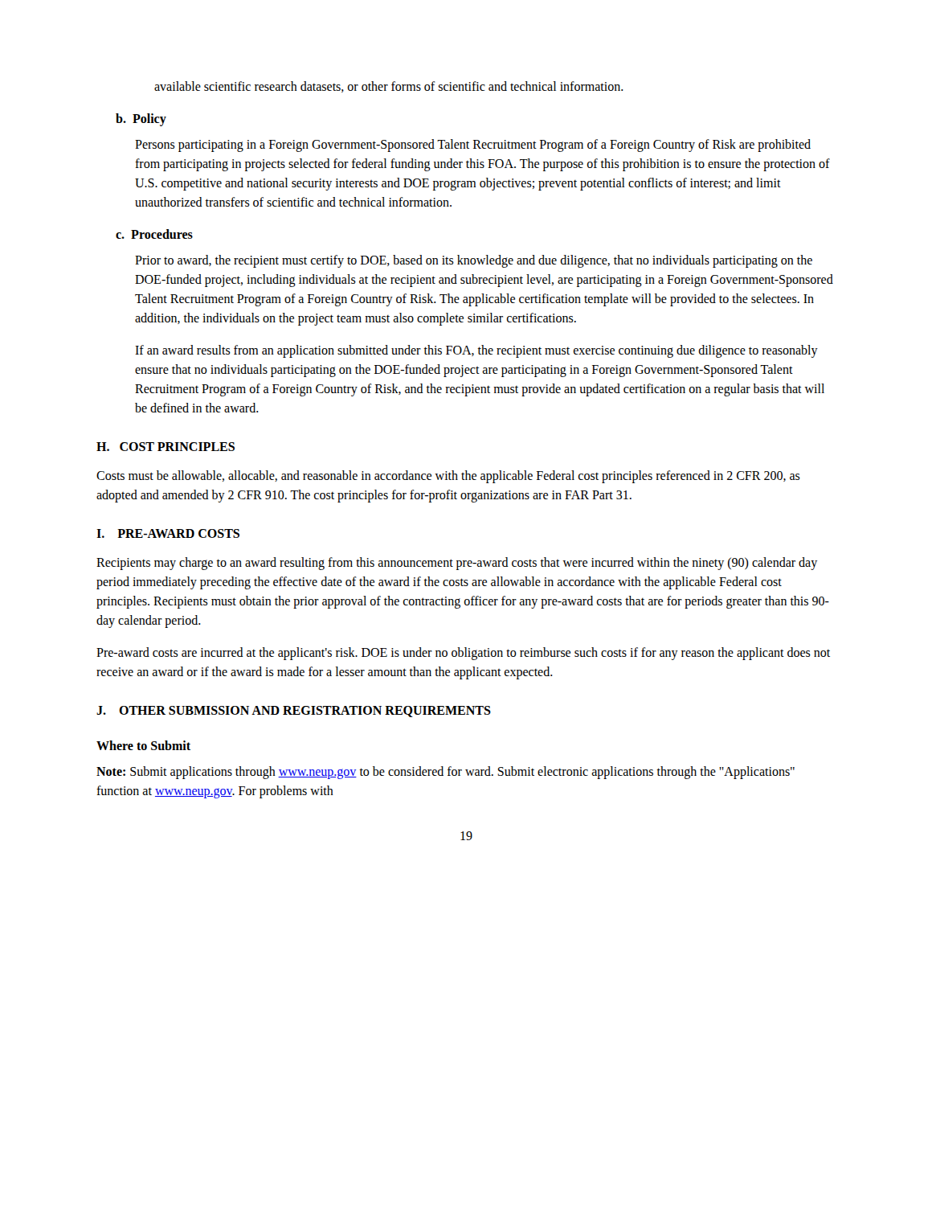available scientific research datasets, or other forms of scientific and technical information.
b. Policy
Persons participating in a Foreign Government-Sponsored Talent Recruitment Program of a Foreign Country of Risk are prohibited from participating in projects selected for federal funding under this FOA. The purpose of this prohibition is to ensure the protection of U.S. competitive and national security interests and DOE program objectives; prevent potential conflicts of interest; and limit unauthorized transfers of scientific and technical information.
c. Procedures
Prior to award, the recipient must certify to DOE, based on its knowledge and due diligence, that no individuals participating on the DOE-funded project, including individuals at the recipient and subrecipient level, are participating in a Foreign Government-Sponsored Talent Recruitment Program of a Foreign Country of Risk. The applicable certification template will be provided to the selectees. In addition, the individuals on the project team must also complete similar certifications.
If an award results from an application submitted under this FOA, the recipient must exercise continuing due diligence to reasonably ensure that no individuals participating on the DOE-funded project are participating in a Foreign Government-Sponsored Talent Recruitment Program of a Foreign Country of Risk, and the recipient must provide an updated certification on a regular basis that will be defined in the award.
H. COST PRINCIPLES
Costs must be allowable, allocable, and reasonable in accordance with the applicable Federal cost principles referenced in 2 CFR 200, as adopted and amended by 2 CFR 910. The cost principles for for-profit organizations are in FAR Part 31.
I. PRE-AWARD COSTS
Recipients may charge to an award resulting from this announcement pre-award costs that were incurred within the ninety (90) calendar day period immediately preceding the effective date of the award if the costs are allowable in accordance with the applicable Federal cost principles. Recipients must obtain the prior approval of the contracting officer for any pre-award costs that are for periods greater than this 90-day calendar period.
Pre-award costs are incurred at the applicant's risk. DOE is under no obligation to reimburse such costs if for any reason the applicant does not receive an award or if the award is made for a lesser amount than the applicant expected.
J. OTHER SUBMISSION AND REGISTRATION REQUIREMENTS
Where to Submit
Note: Submit applications through www.neup.gov to be considered for ward. Submit electronic applications through the "Applications" function at www.neup.gov. For problems with
19